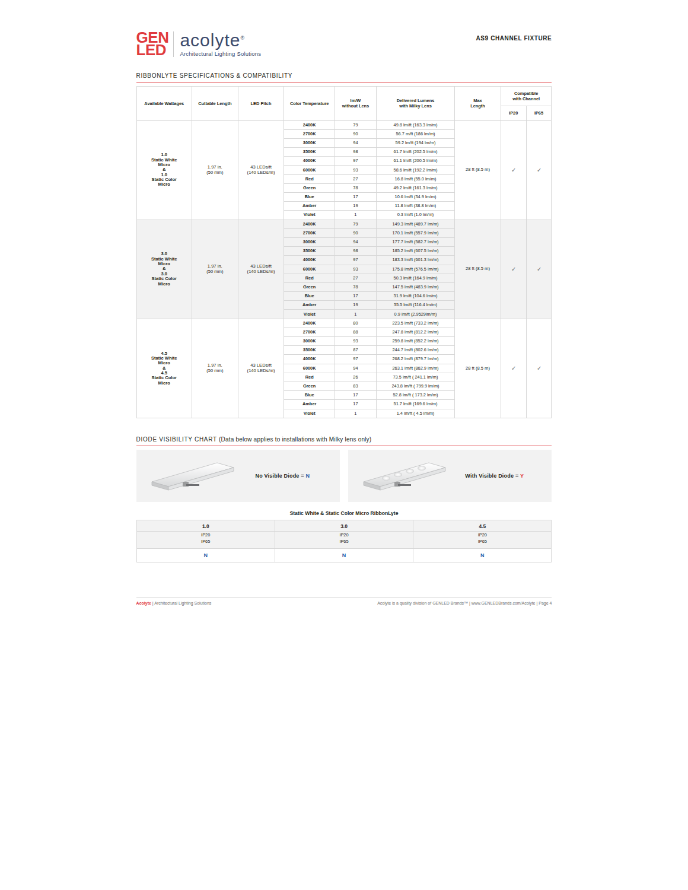GEN LED
acolyte®
Architectural Lighting Solutions
AS9 CHANNEL FIXTURE
RibbonLyte Specifications & Compatibility
| Available Wattages | Cuttable Length | LED Pitch | Color Temperature | lm/W without Lens | Delivered Lumens with Milky Lens | Max Length | Compatible with Channel |
| --- | --- | --- | --- | --- | --- | --- | --- |
| IP20 | IP65 |
| 1.0 Static White Micro & 1.0 Static Color Micro | 1.97 in. (50 mm) | 43 LEDs/ft (140 LEDs/m) | 2400K | 79 | 49.8 lm/ft (163.3 lm/m) | 28 ft (8.5 m) | ✓ | ✓ |
| 2700K | 90 | 56.7 m/ft (186 lm/m) |
| 3000K | 94 | 59.2 lm/ft (194 lm/m) |
| 3500K | 98 | 61.7 lm/ft (202.5 lm/m) |
| 4000K | 97 | 61.1 lm/ft (200.5 lm/m) |
| 6000K | 93 | 58.6 lm/ft (192.2 lm/m) |
| Red | 27 | 16.8 lm/ft (55.0 lm/m) |
| Green | 78 | 49.2 lm/ft (161.3 lm/m) |
| Blue | 17 | 10.6 lm/ft (34.9 lm/m) |
| Amber | 19 | 11.8 lm/ft (38.8 lm/m) |
| Violet | 1 | 0.3 lm/ft (1.0 lm/m) |
| 3.0 Static White Micro & 3.0 Static Color Micro | 1.97 in. (50 mm) | 43 LEDs/ft (140 LEDs/m) | 2400K | 79 | 149.3 lm/ft (489.7 lm/m) | 28 ft (8.5 m) | ✓ | ✓ |
| 2700K | 90 | 170.1 lm/ft (557.9 lm/m) |
| 3000K | 94 | 177.7 lm/ft (582.7 lm/m) |
| 3500K | 98 | 185.2 lm/ft (607.5 lm/m) |
| 4000K | 97 | 183.3 lm/ft (601.3 lm/m) |
| 6000K | 93 | 175.8 lm/ft (576.5 lm/m) |
| Red | 27 | 50.3 lm/ft (164.9 lm/m) |
| Green | 78 | 147.5 lm/ft (483.9 lm/m) |
| Blue | 17 | 31.9 lm/ft (104.6 lm/m) |
| Amber | 19 | 35.5 lm/ft (116.4 lm/m) |
| Violet | 1 | 0.9 lm/ft (2.9529lm/m) |
| 4.5 Static White Micro & 4.5 Static Color Micro | 1.97 in. (50 mm) | 43 LEDs/ft (140 LEDs/m) | 2400K | 80 | 223.5 lm/ft (733.2 lm/m) | 28 ft (8.5 m) | ✓ | ✓ |
| 2700K | 88 | 247.8 lm/ft (812.2 lm/m) |
| 3000K | 93 | 259.8 lm/ft (852.2 lm/m) |
| 3500K | 87 | 244.7 lm/ft (802.6 lm/m) |
| 4000K | 97 | 268.2 lm/ft (879.7 lm/m) |
| 6000K | 94 | 263.1 lm/ft (862.9 lm/m) |
| Red | 26 | 73.5 lm/ft ( 241.1 lm/m) |
| Green | 83 | 243.8 lm/ft ( 799.9 lm/m) |
| Blue | 17 | 52.8 lm/ft ( 173.2 lm/m) |
| Amber | 17 | 51.7 lm/ft (169.6 lm/m) |
| Violet | 1 | 1.4 lm/ft ( 4.5 lm/m) |
Diode Visibility Chart (Data below applies to installations with Milky lens only)
No Visible Diode = N
With Visible Diode = Y
Static White & Static Color Micro RibbonLyte
| 1.0 | 3.0 | 4.5 |
| IP20 IP65 | IP20 IP65 | IP20 IP65 |
| N | N | N |
Acolyte | Architectural Lighting Solutions
Acolyte is a quality division of GENLED Brands™ | www.GENLEDBrands.com/Acolyte | Page 4